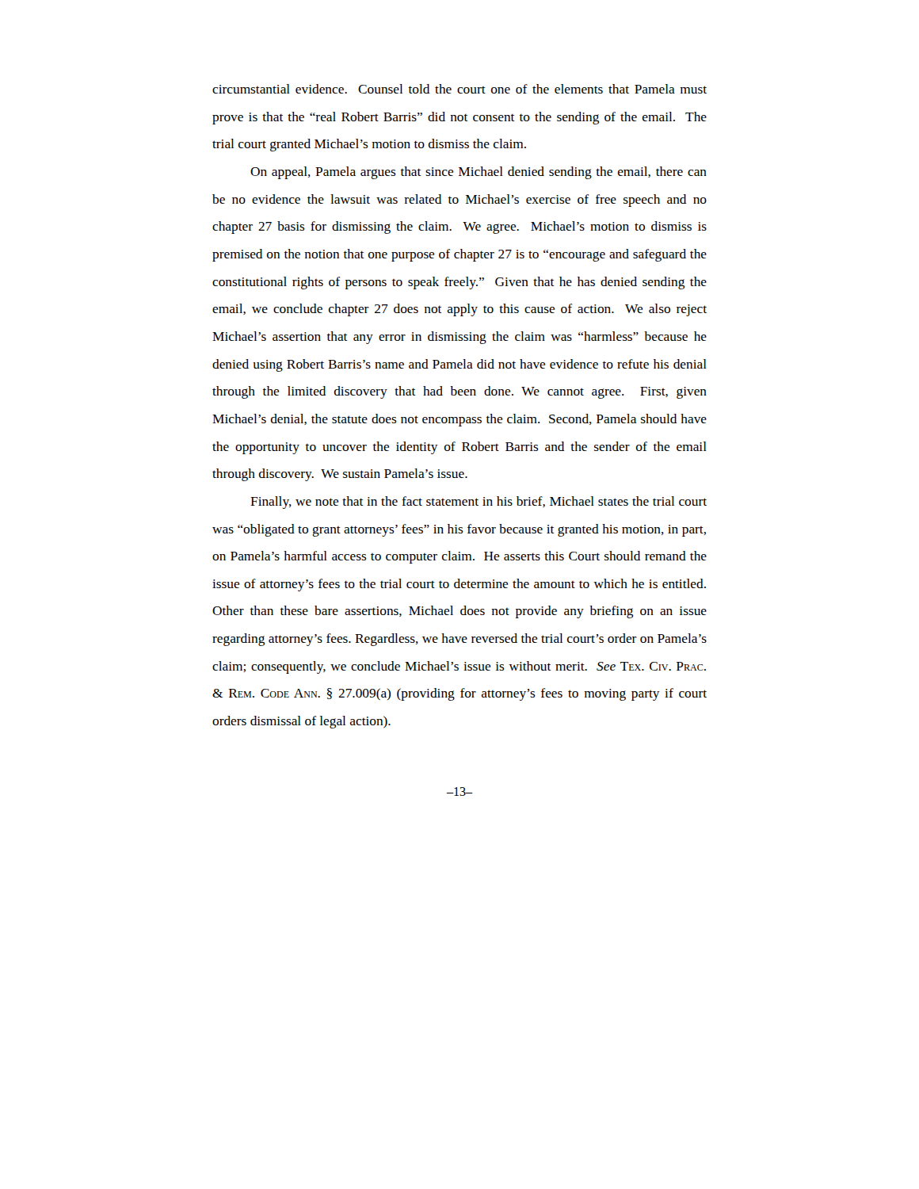circumstantial evidence. Counsel told the court one of the elements that Pamela must prove is that the “real Robert Barris” did not consent to the sending of the email. The trial court granted Michael’s motion to dismiss the claim.
On appeal, Pamela argues that since Michael denied sending the email, there can be no evidence the lawsuit was related to Michael’s exercise of free speech and no chapter 27 basis for dismissing the claim. We agree. Michael’s motion to dismiss is premised on the notion that one purpose of chapter 27 is to “encourage and safeguard the constitutional rights of persons to speak freely.” Given that he has denied sending the email, we conclude chapter 27 does not apply to this cause of action. We also reject Michael’s assertion that any error in dismissing the claim was “harmless” because he denied using Robert Barris’s name and Pamela did not have evidence to refute his denial through the limited discovery that had been done. We cannot agree. First, given Michael’s denial, the statute does not encompass the claim. Second, Pamela should have the opportunity to uncover the identity of Robert Barris and the sender of the email through discovery. We sustain Pamela’s issue.
Finally, we note that in the fact statement in his brief, Michael states the trial court was “obligated to grant attorneys’ fees” in his favor because it granted his motion, in part, on Pamela’s harmful access to computer claim. He asserts this Court should remand the issue of attorney’s fees to the trial court to determine the amount to which he is entitled. Other than these bare assertions, Michael does not provide any briefing on an issue regarding attorney’s fees. Regardless, we have reversed the trial court’s order on Pamela’s claim; consequently, we conclude Michael’s issue is without merit. See Tex. Civ. Prac. & Rem. Code Ann. § 27.009(a) (providing for attorney’s fees to moving party if court orders dismissal of legal action).
–13–